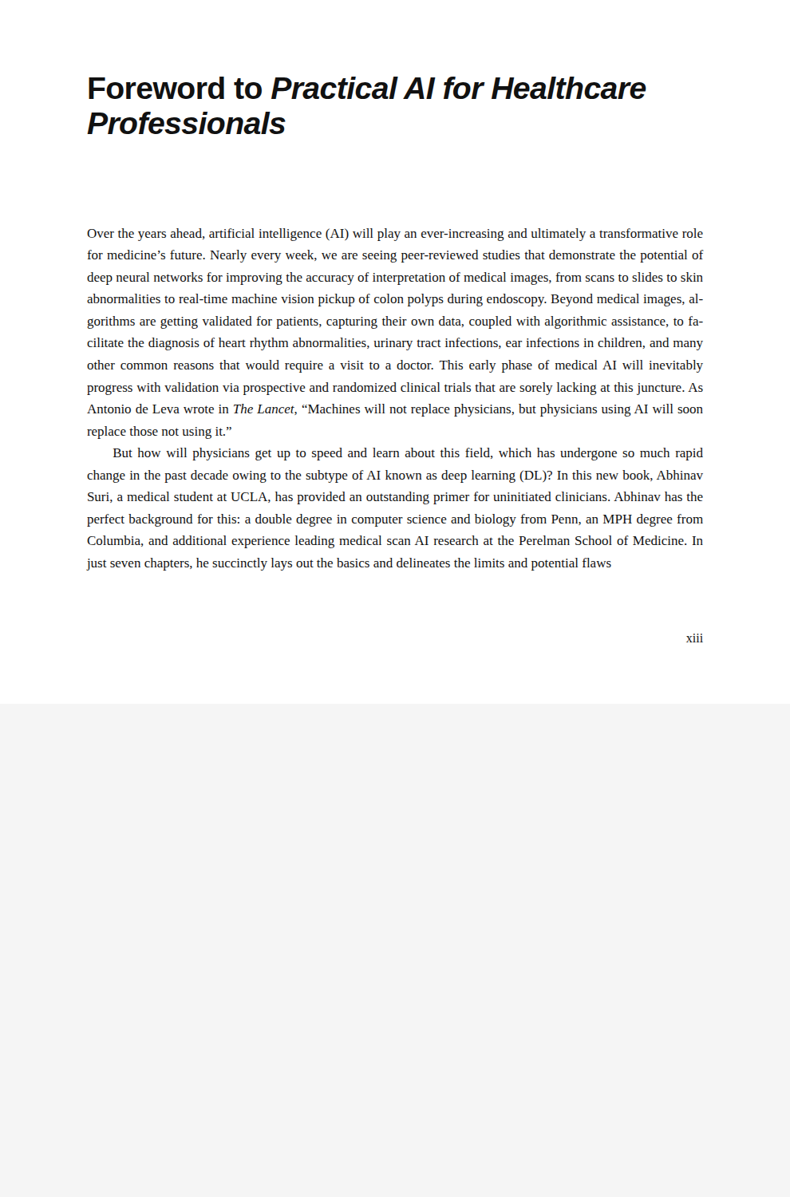Foreword to Practical AI for Healthcare Professionals
Over the years ahead, artificial intelligence (AI) will play an ever-increasing and ultimately a transformative role for medicine’s future. Nearly every week, we are seeing peer-reviewed studies that demonstrate the potential of deep neural networks for improving the accuracy of interpretation of medical images, from scans to slides to skin abnormalities to real-time machine vision pickup of colon polyps during endoscopy. Beyond medical images, algorithms are getting validated for patients, capturing their own data, coupled with algorithmic assistance, to facilitate the diagnosis of heart rhythm abnormalities, urinary tract infections, ear infections in children, and many other common reasons that would require a visit to a doctor. This early phase of medical AI will inevitably progress with validation via prospective and randomized clinical trials that are sorely lacking at this juncture. As Antonio de Leva wrote in The Lancet, “Machines will not replace physicians, but physicians using AI will soon replace those not using it.”
But how will physicians get up to speed and learn about this field, which has undergone so much rapid change in the past decade owing to the subtype of AI known as deep learning (DL)? In this new book, Abhinav Suri, a medical student at UCLA, has provided an outstanding primer for uninitiated clinicians. Abhinav has the perfect background for this: a double degree in computer science and biology from Penn, an MPH degree from Columbia, and additional experience leading medical scan AI research at the Perelman School of Medicine. In just seven chapters, he succinctly lays out the basics and delineates the limits and potential flaws
xiii